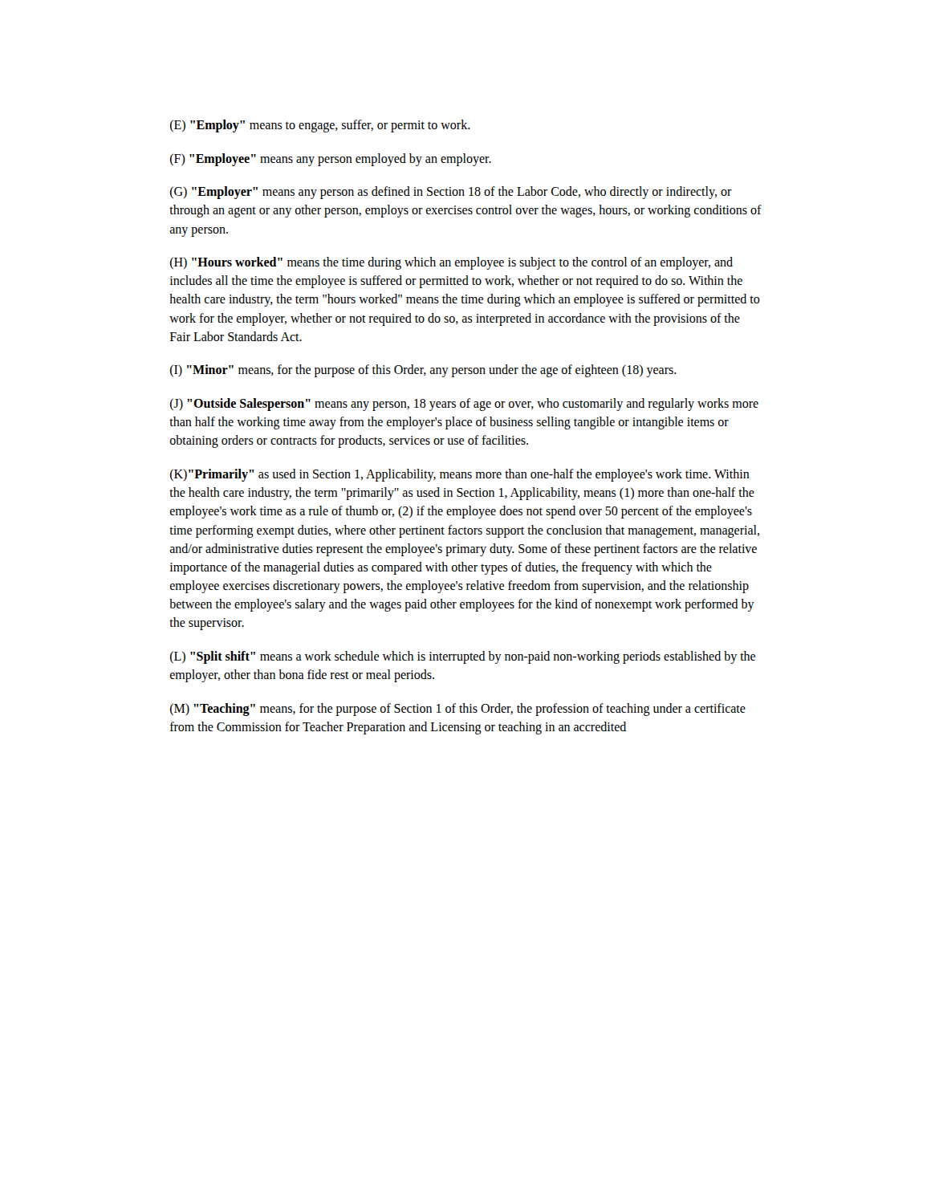(E) "Employ" means to engage, suffer, or permit to work.
(F) "Employee" means any person employed by an employer.
(G) "Employer" means any person as defined in Section 18 of the Labor Code, who directly or indirectly, or through an agent or any other person, employs or exercises control over the wages, hours, or working conditions of any person.
(H) "Hours worked" means the time during which an employee is subject to the control of an employer, and includes all the time the employee is suffered or permitted to work, whether or not required to do so. Within the health care industry, the term "hours worked" means the time during which an employee is suffered or permitted to work for the employer, whether or not required to do so, as interpreted in accordance with the provisions of the Fair Labor Standards Act.
(I) "Minor" means, for the purpose of this Order, any person under the age of eighteen (18) years.
(J) "Outside Salesperson" means any person, 18 years of age or over, who customarily and regularly works more than half the working time away from the employer's place of business selling tangible or intangible items or obtaining orders or contracts for products, services or use of facilities.
(K)"Primarily" as used in Section 1, Applicability, means more than one-half the employee's work time. Within the health care industry, the term "primarily" as used in Section 1, Applicability, means (1) more than one-half the employee's work time as a rule of thumb or, (2) if the employee does not spend over 50 percent of the employee's time performing exempt duties, where other pertinent factors support the conclusion that management, managerial, and/or administrative duties represent the employee's primary duty. Some of these pertinent factors are the relative importance of the managerial duties as compared with other types of duties, the frequency with which the employee exercises discretionary powers, the employee's relative freedom from supervision, and the relationship between the employee's salary and the wages paid other employees for the kind of nonexempt work performed by the supervisor.
(L) "Split shift" means a work schedule which is interrupted by non-paid non-working periods established by the employer, other than bona fide rest or meal periods.
(M) "Teaching" means, for the purpose of Section 1 of this Order, the profession of teaching under a certificate from the Commission for Teacher Preparation and Licensing or teaching in an accredited